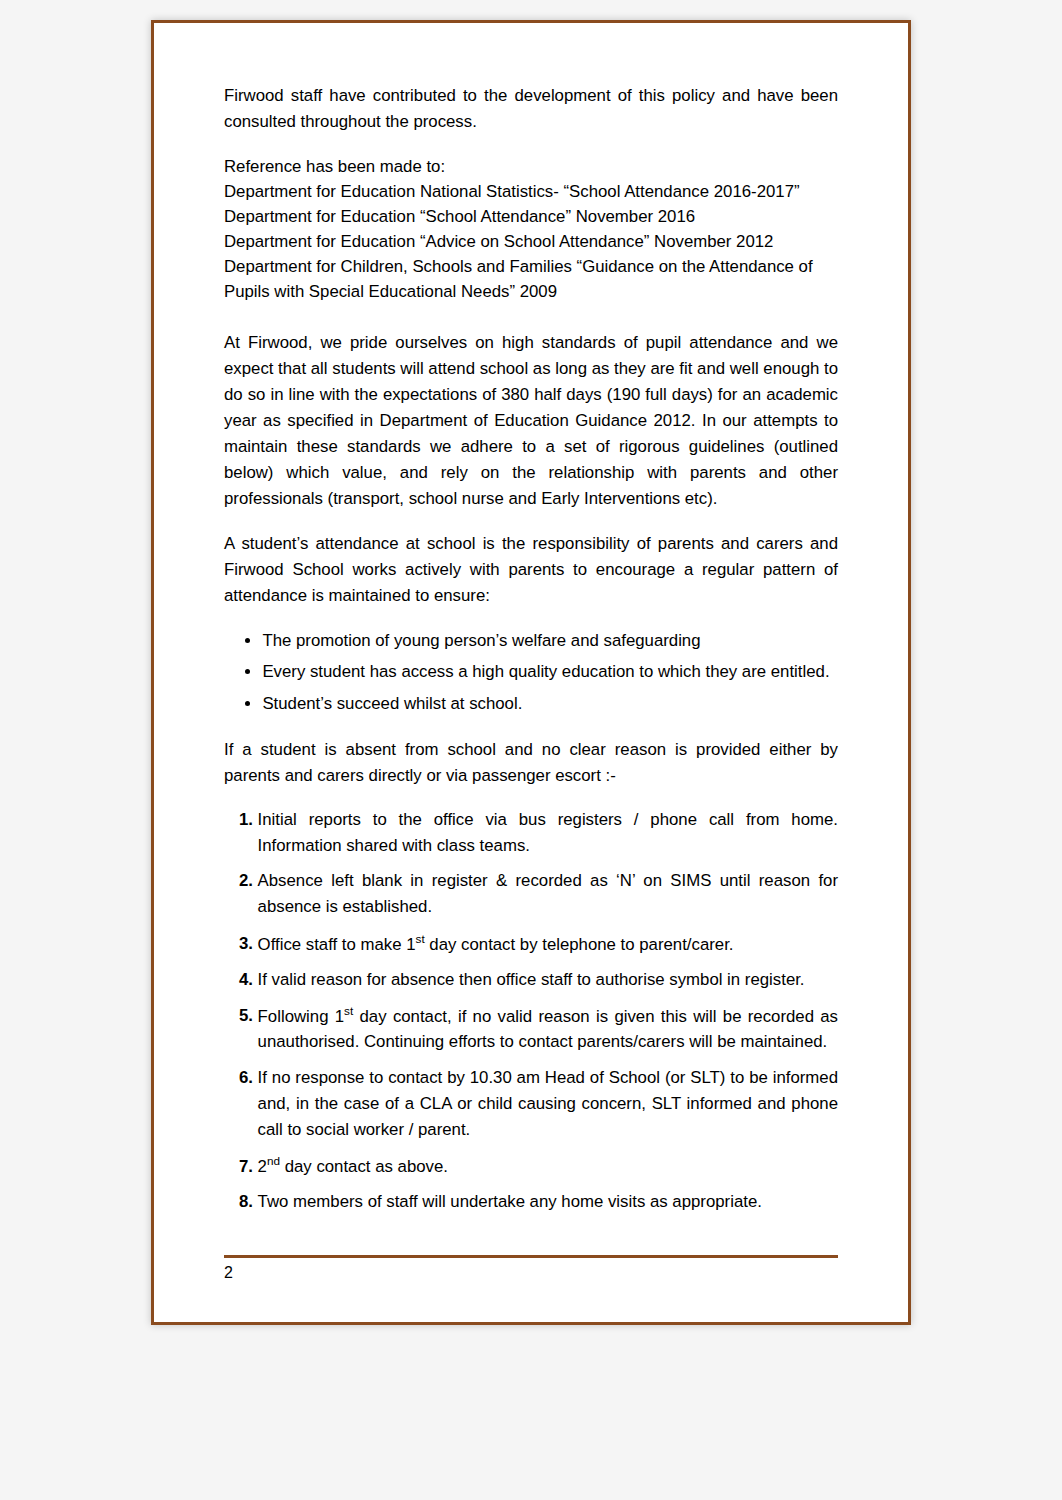Firwood staff have contributed to the development of this policy and have been consulted throughout the process.
Reference has been made to:
Department for Education National Statistics- “School Attendance 2016-2017”
Department for Education “School Attendance” November 2016
Department for Education “Advice on School Attendance” November 2012
Department for Children, Schools and Families “Guidance on the Attendance of Pupils with Special Educational Needs” 2009
At Firwood, we pride ourselves on high standards of pupil attendance and we expect that all students will attend school as long as they are fit and well enough to do so in line with the expectations of 380 half days (190 full days) for an academic year as specified in Department of Education Guidance 2012. In our attempts to maintain these standards we adhere to a set of rigorous guidelines (outlined below) which value, and rely on the relationship with parents and other professionals (transport, school nurse and Early Interventions etc).
A student’s attendance at school is the responsibility of parents and carers and Firwood School works actively with parents to encourage a regular pattern of attendance is maintained to ensure:
The promotion of young person’s welfare and safeguarding
Every student has access a high quality education to which they are entitled.
Student’s succeed whilst at school.
If a student is absent from school and no clear reason is provided either by parents and carers directly or via passenger escort :-
Initial reports to the office via bus registers / phone call from home. Information shared with class teams.
Absence left blank in register & recorded as ‘N’ on SIMS until reason for absence is established.
Office staff to make 1st day contact by telephone to parent/carer.
If valid reason for absence then office staff to authorise symbol in register.
Following 1st day contact, if no valid reason is given this will be recorded as unauthorised. Continuing efforts to contact parents/carers will be maintained.
If no response to contact by 10.30 am Head of School (or SLT) to be informed and, in the case of a CLA or child causing concern, SLT informed and phone call to social worker / parent.
2nd day contact as above.
Two members of staff will undertake any home visits as appropriate.
2